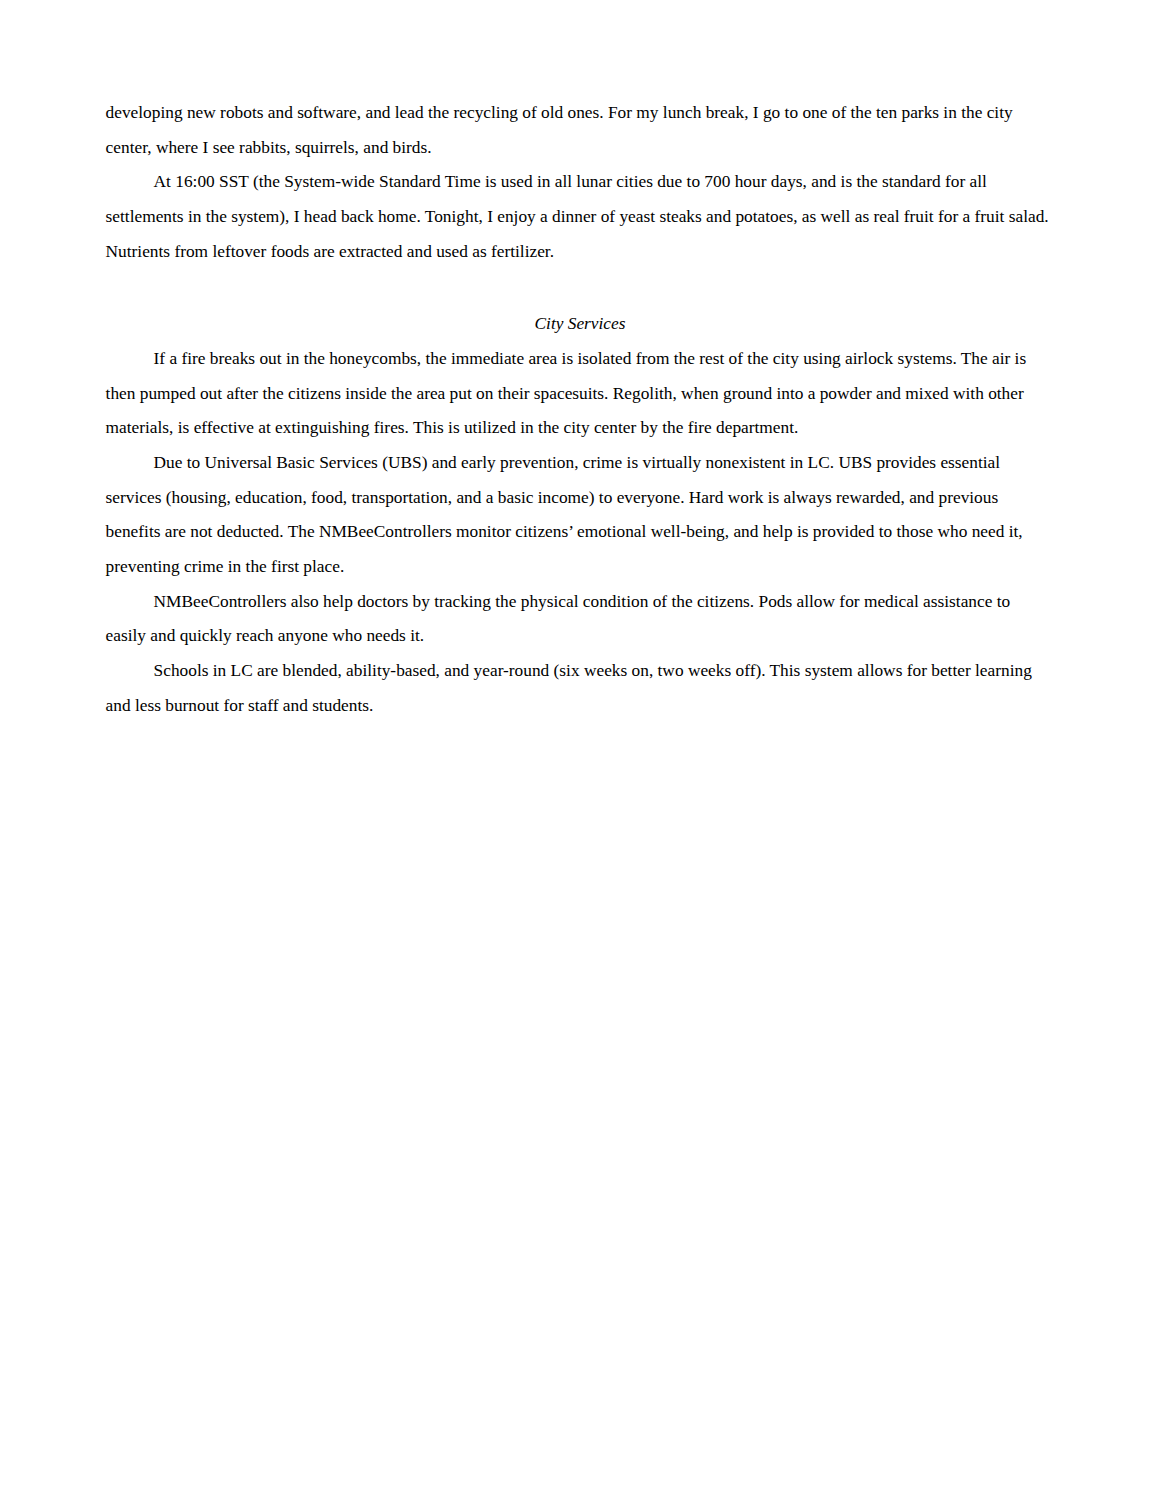developing new robots and software, and lead the recycling of old ones. For my lunch break, I go to one of the ten parks in the city center, where I see rabbits, squirrels, and birds.
At 16:00 SST (the System-wide Standard Time is used in all lunar cities due to 700 hour days, and is the standard for all settlements in the system), I head back home. Tonight, I enjoy a dinner of yeast steaks and potatoes, as well as real fruit for a fruit salad. Nutrients from leftover foods are extracted and used as fertilizer.
City Services
If a fire breaks out in the honeycombs, the immediate area is isolated from the rest of the city using airlock systems. The air is then pumped out after the citizens inside the area put on their spacesuits. Regolith, when ground into a powder and mixed with other materials, is effective at extinguishing fires. This is utilized in the city center by the fire department.
Due to Universal Basic Services (UBS) and early prevention, crime is virtually nonexistent in LC. UBS provides essential services (housing, education, food, transportation, and a basic income) to everyone. Hard work is always rewarded, and previous benefits are not deducted. The NMBeeControllers monitor citizens’ emotional well-being, and help is provided to those who need it, preventing crime in the first place.
NMBeeControllers also help doctors by tracking the physical condition of the citizens. Pods allow for medical assistance to easily and quickly reach anyone who needs it.
Schools in LC are blended, ability-based, and year-round (six weeks on, two weeks off). This system allows for better learning and less burnout for staff and students.